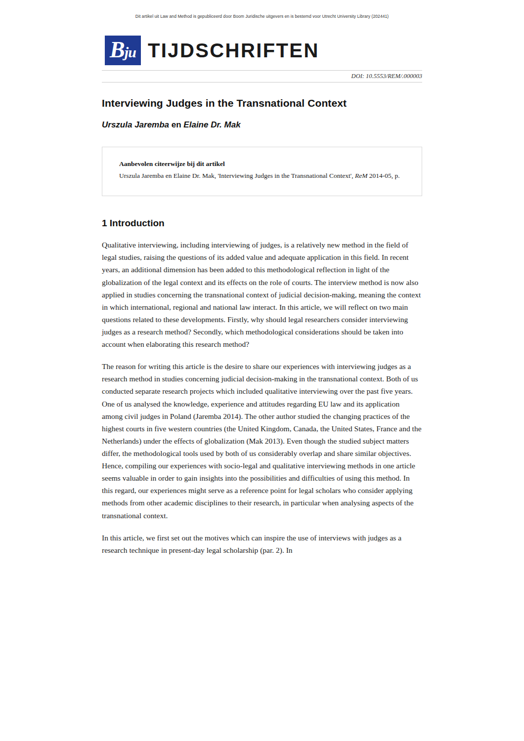Dit artikel uit Law and Method is gepubliceerd door Boom Juridische uitgevers en is bestemd voor Utrecht University Library (202441)
Bju TIJDSCHRIFTEN
DOI: 10.5553/REM/.000003
Interviewing Judges in the Transnational Context
Urszula Jaremba en Elaine Dr. Mak
Aanbevolen citeerwijze bij dit artikel
Urszula Jaremba en Elaine Dr. Mak, 'Interviewing Judges in the Transnational Context', ReM 2014-05, p.
1 Introduction
Qualitative interviewing, including interviewing of judges, is a relatively new method in the field of legal studies, raising the questions of its added value and adequate application in this field. In recent years, an additional dimension has been added to this methodological reflection in light of the globalization of the legal context and its effects on the role of courts. The interview method is now also applied in studies concerning the transnational context of judicial decision-making, meaning the context in which international, regional and national law interact. In this article, we will reflect on two main questions related to these developments. Firstly, why should legal researchers consider interviewing judges as a research method? Secondly, which methodological considerations should be taken into account when elaborating this research method?
The reason for writing this article is the desire to share our experiences with interviewing judges as a research method in studies concerning judicial decision-making in the transnational context. Both of us conducted separate research projects which included qualitative interviewing over the past five years. One of us analysed the knowledge, experience and attitudes regarding EU law and its application among civil judges in Poland (Jaremba 2014). The other author studied the changing practices of the highest courts in five western countries (the United Kingdom, Canada, the United States, France and the Netherlands) under the effects of globalization (Mak 2013). Even though the studied subject matters differ, the methodological tools used by both of us considerably overlap and share similar objectives. Hence, compiling our experiences with socio-legal and qualitative interviewing methods in one article seems valuable in order to gain insights into the possibilities and difficulties of using this method. In this regard, our experiences might serve as a reference point for legal scholars who consider applying methods from other academic disciplines to their research, in particular when analysing aspects of the transnational context.
In this article, we first set out the motives which can inspire the use of interviews with judges as a research technique in present-day legal scholarship (par. 2). In